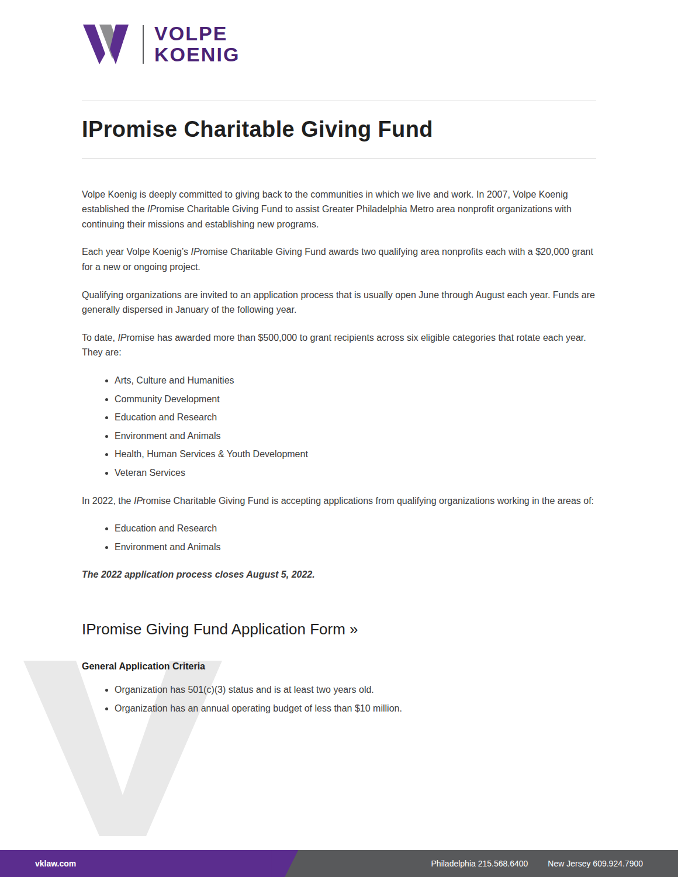Volpe
Koenig
IPromise Charitable Giving Fund
Volpe Koenig is deeply committed to giving back to the communities in which we live and work. In 2007, Volpe Koenig established the IPromise Charitable Giving Fund to assist Greater Philadelphia Metro area nonprofit organizations with continuing their missions and establishing new programs.
Each year Volpe Koenig’s IPromise Charitable Giving Fund awards two qualifying area nonprofits each with a $20,000 grant for a new or ongoing project.
Qualifying organizations are invited to an application process that is usually open June through August each year. Funds are generally dispersed in January of the following year.
To date, IPromise has awarded more than $500,000 to grant recipients across six eligible categories that rotate each year. They are:
Arts, Culture and Humanities
Community Development
Education and Research
Environment and Animals
Health, Human Services & Youth Development
Veteran Services
In 2022, the IPromise Charitable Giving Fund is accepting applications from qualifying organizations working in the areas of:
Education and Research
Environment and Animals
The 2022 application process closes August 5, 2022.
IPromise Giving Fund Application Form »
General Application Criteria
Organization has 501(c)(3) status and is at least two years old.
Organization has an annual operating budget of less than $10 million.
vklaw.com
Philadelphia 215.568.6400 New Jersey 609.924.7900